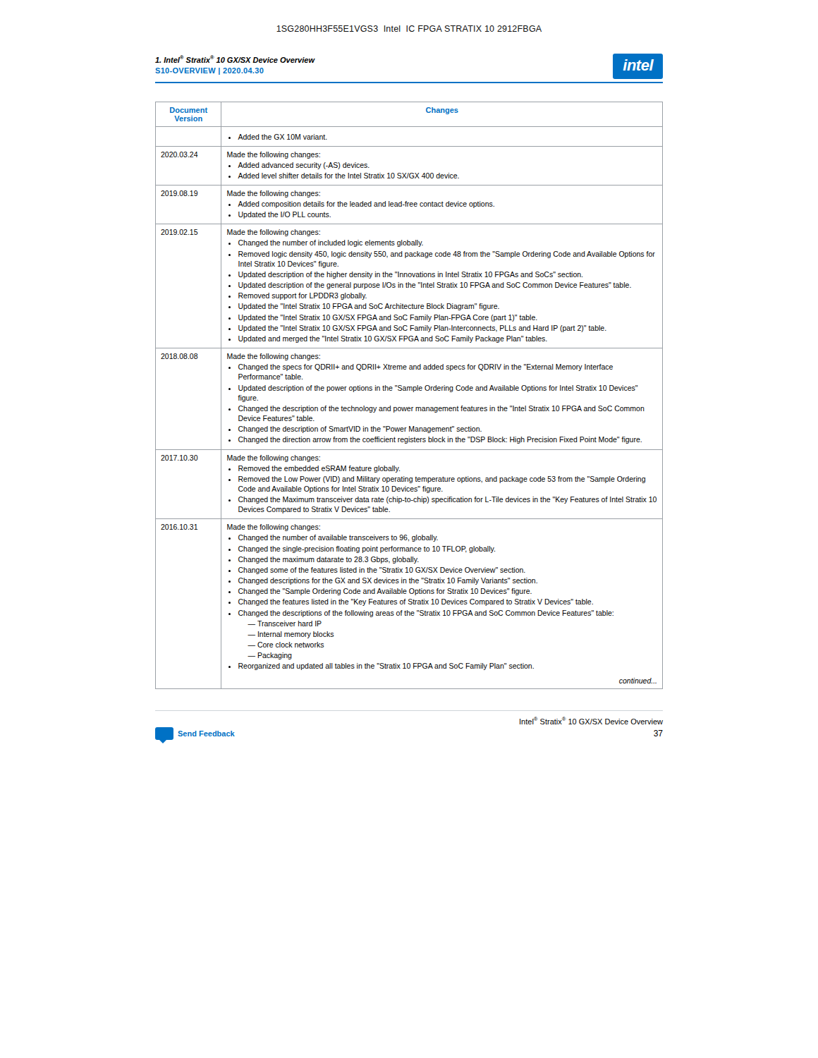1SG280HH3F55E1VGS3 Intel IC FPGA STRATIX 10 2912FBGA
1. Intel® Stratix® 10 GX/SX Device Overview
S10-OVERVIEW | 2020.04.30
intel
| Document Version | Changes |
| --- | --- |
| | Added the GX 10M variant. |
| 2020.03.24 | Made the following changes: Added advanced security (-AS) devices. Added level shifter details for the Intel Stratix 10 SX/GX 400 device. |
| 2019.08.19 | Made the following changes: Added composition details for the leaded and lead-free contact device options. Updated the I/O PLL counts. |
| 2019.02.15 | Made the following changes: Changed the number of included logic elements globally. Removed logic density 450, logic density 550, and package code 48 from the "Sample Ordering Code and Available Options for Intel Stratix 10 Devices" figure. Updated description of the higher density in the "Innovations in Intel Stratix 10 FPGAs and SoCs" section. Updated description of the general purpose I/Os in the "Intel Stratix 10 FPGA and SoC Common Device Features" table. Removed support for LPDDR3 globally. Updated the "Intel Stratix 10 FPGA and SoC Architecture Block Diagram" figure. Updated the "Intel Stratix 10 GX/SX FPGA and SoC Family Plan-FPGA Core (part 1)" table. Updated the "Intel Stratix 10 GX/SX FPGA and SoC Family Plan-Interconnects, PLLs and Hard IP (part 2)" table. Updated and merged the "Intel Stratix 10 GX/SX FPGA and SoC Family Package Plan" tables. |
| 2018.08.08 | Made the following changes: Changed the specs for QDRII+ and QDRII+ Xtreme and added specs for QDRIV in the "External Memory Interface Performance" table. Updated description of the power options in the "Sample Ordering Code and Available Options for Intel Stratix 10 Devices" figure. Changed the description of the technology and power management features in the "Intel Stratix 10 FPGA and SoC Common Device Features" table. Changed the description of SmartVID in the "Power Management" section. Changed the direction arrow from the coefficient registers block in the "DSP Block: High Precision Fixed Point Mode" figure. |
| 2017.10.30 | Made the following changes: Removed the embedded eSRAM feature globally. Removed the Low Power (VID) and Military operating temperature options, and package code 53 from the "Sample Ordering Code and Available Options for Intel Stratix 10 Devices" figure. Changed the Maximum transceiver data rate (chip-to-chip) specification for L-Tile devices in the "Key Features of Intel Stratix 10 Devices Compared to Stratix V Devices" table. |
| 2016.10.31 | Made the following changes: Changed the number of available transceivers to 96, globally. Changed the single-precision floating point performance to 10 TFLOP, globally. Changed the maximum datarate to 28.3 Gbps, globally. Changed some of the features listed in the "Stratix 10 GX/SX Device Overview" section. Changed descriptions for the GX and SX devices in the "Stratix 10 Family Variants" section. Changed the "Sample Ordering Code and Available Options for Stratix 10 Devices" figure. Changed the features listed in the "Key Features of Stratix 10 Devices Compared to Stratix V Devices" table. Changed the descriptions of the following areas of the "Stratix 10 FPGA and SoC Common Device Features" table: Transceiver hard IP Internal memory blocks Core clock networks Packaging Reorganized and updated all tables in the "Stratix 10 FPGA and SoC Family Plan" section. continued... |
Send Feedback
Intel® Stratix® 10 GX/SX Device Overview
37